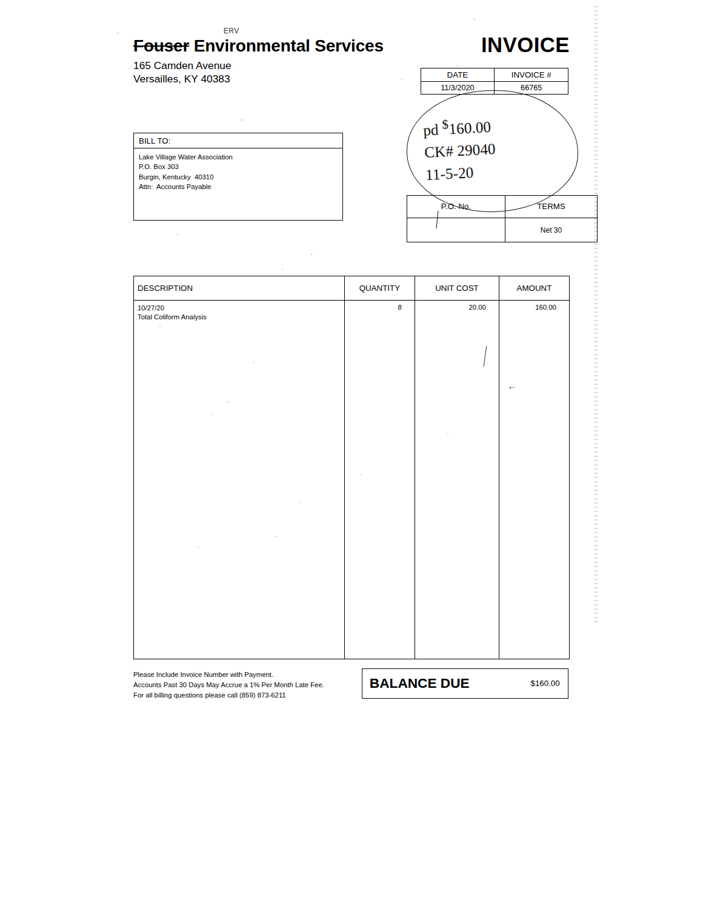'
.
.
.
.
.
.
.
.
ERV
Fouser Environmental Services
165 Camden Avenue
Versailles, KY 40383
INVOICE
| DATE | INVOICE # |
| --- | --- |
| 11/3/2020 | 66765 |
BILL TO:
Lake Village Water Association
P.O. Box 303
Burgin, Kentucky 40310
Attn: Accounts Payable
pd $160.00
CK# 29040
11-5-20
| P.O. No. | TERMS |
| --- | --- |
| | Net 30 |
| DESCRIPTION | QUANTITY | UNIT COST | AMOUNT |
| --- | --- | --- | --- |
| 10/27/20 Total Coliform Analysis | 8 | 20.00 | 160.00 |
←
Please Include Invoice Number with Payment.
Accounts Past 30 Days May Accrue a 1% Per Month Late Fee.
For all billing questions please call (859) 873-6211
BALANCE DUE
$160.00